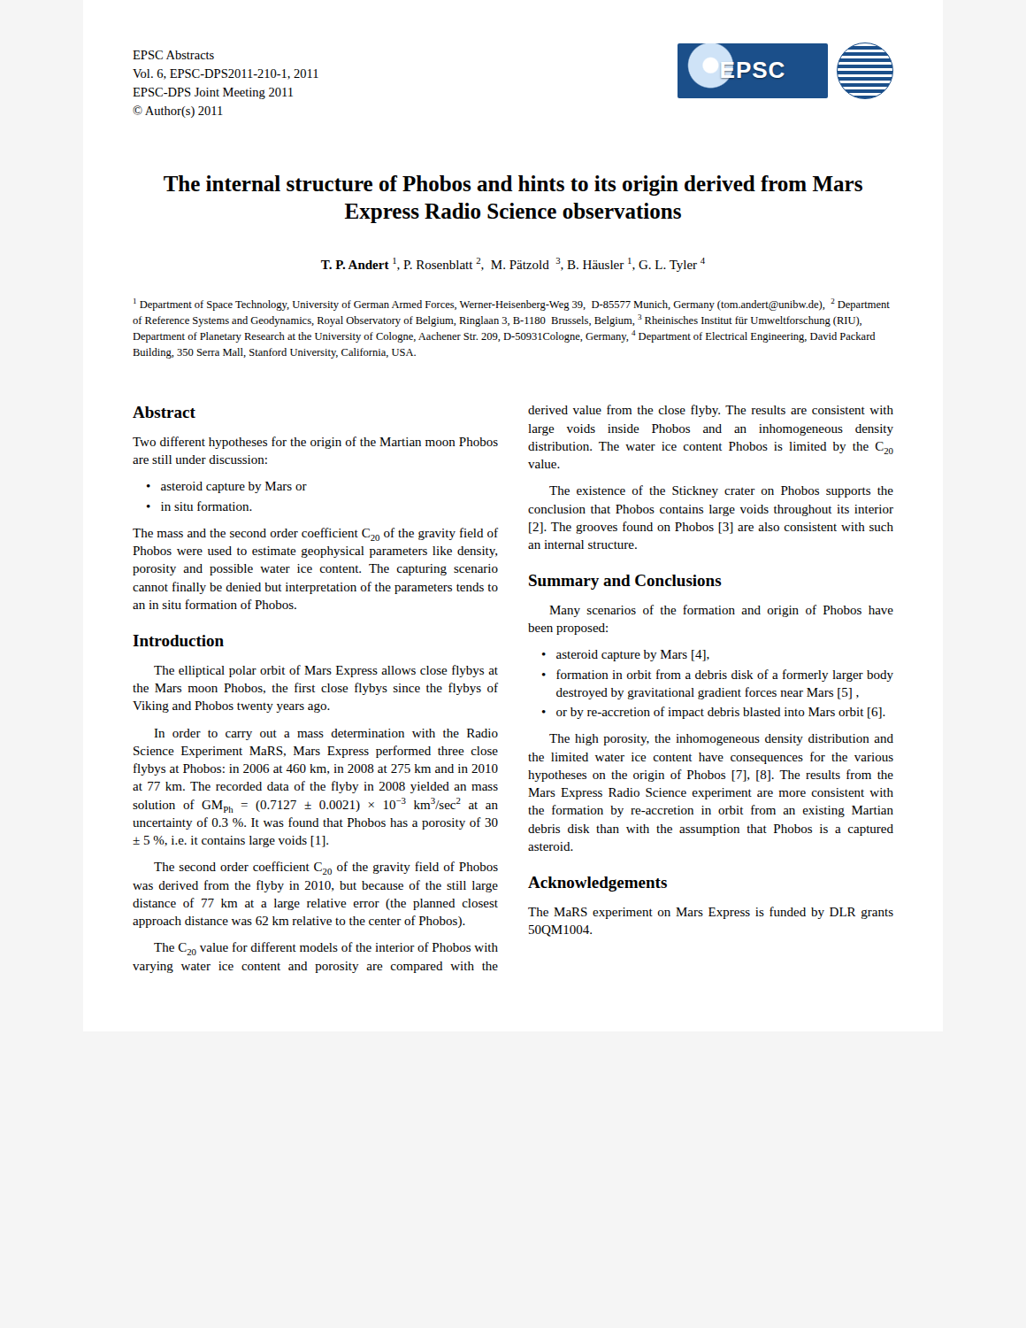EPSC Abstracts
Vol. 6, EPSC-DPS2011-210-1, 2011
EPSC-DPS Joint Meeting 2011
© Author(s) 2011
EPSC
The internal structure of Phobos and hints to its origin derived from Mars Express Radio Science observations
T. P. Andert 1, P. Rosenblatt 2, M. Pätzold 3, B. Häusler 1, G. L. Tyler 4
1 Department of Space Technology, University of German Armed Forces, Werner-Heisenberg-Weg 39, D-85577 Munich, Germany (tom.andert@unibw.de), 2 Department of Reference Systems and Geodynamics, Royal Observatory of Belgium, Ringlaan 3, B-1180 Brussels, Belgium, 3 Rheinisches Institut für Umweltforschung (RIU), Department of Planetary Research at the University of Cologne, Aachener Str. 209, D-50931Cologne, Germany, 4 Department of Electrical Engineering, David Packard Building, 350 Serra Mall, Stanford University, California, USA.
Abstract
Two different hypotheses for the origin of the Martian moon Phobos are still under discussion:
asteroid capture by Mars or
in situ formation.
The mass and the second order coefficient C20 of the gravity field of Phobos were used to estimate geophysical parameters like density, porosity and possible water ice content. The capturing scenario cannot finally be denied but interpretation of the parameters tends to an in situ formation of Phobos.
Introduction
The elliptical polar orbit of Mars Express allows close flybys at the Mars moon Phobos, the first close flybys since the flybys of Viking and Phobos twenty years ago.
In order to carry out a mass determination with the Radio Science Experiment MaRS, Mars Express performed three close flybys at Phobos: in 2006 at 460 km, in 2008 at 275 km and in 2010 at 77 km. The recorded data of the flyby in 2008 yielded an mass solution of GMPh = (0.7127 ± 0.0021) × 10−3 km3/sec2 at an uncertainty of 0.3 %. It was found that Phobos has a porosity of 30 ± 5 %, i.e. it contains large voids [1].
The second order coefficient C20 of the gravity field of Phobos was derived from the flyby in 2010, but because of the still large distance of 77 km at a large relative error (the planned closest approach distance was 62 km relative to the center of Phobos).
The C20 value for different models of the interior of Phobos with varying water ice content and porosity are compared with the derived value from the close flyby. The results are consistent with large voids inside Phobos and an inhomogeneous density distribution. The water ice content Phobos is limited by the C20 value.
The existence of the Stickney crater on Phobos supports the conclusion that Phobos contains large voids throughout its interior [2]. The grooves found on Phobos [3] are also consistent with such an internal structure.
Summary and Conclusions
Many scenarios of the formation and origin of Phobos have been proposed:
asteroid capture by Mars [4],
formation in orbit from a debris disk of a formerly larger body destroyed by gravitational gradient forces near Mars [5] ,
or by re-accretion of impact debris blasted into Mars orbit [6].
The high porosity, the inhomogeneous density distribution and the limited water ice content have consequences for the various hypotheses on the origin of Phobos [7], [8]. The results from the Mars Express Radio Science experiment are more consistent with the formation by re-accretion in orbit from an existing Martian debris disk than with the assumption that Phobos is a captured asteroid.
Acknowledgements
The MaRS experiment on Mars Express is funded by DLR grants 50QM1004.